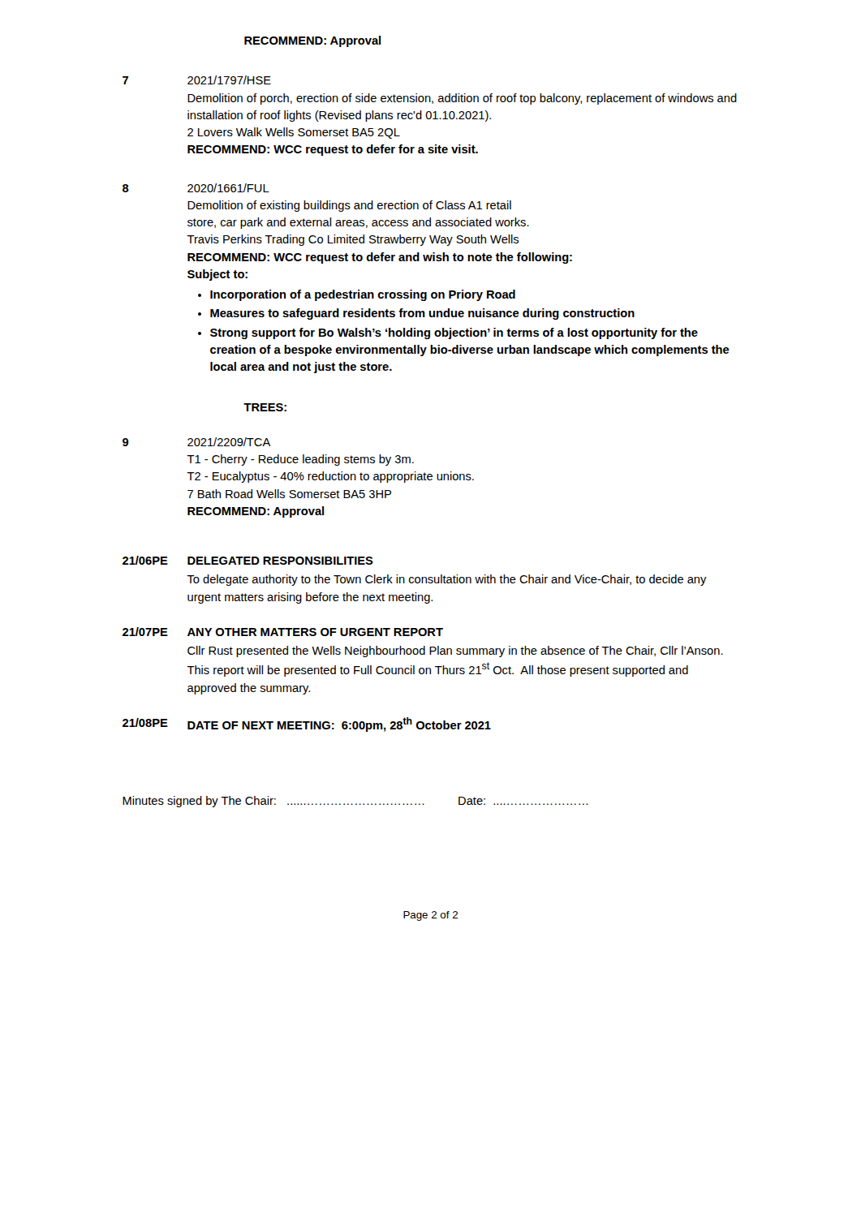RECOMMEND: Approval
7
2021/1797/HSE
Demolition of porch, erection of side extension, addition of roof top balcony, replacement of windows and installation of roof lights (Revised plans rec'd 01.10.2021).
2 Lovers Walk Wells Somerset BA5 2QL
RECOMMEND: WCC request to defer for a site visit.
8
2020/1661/FUL
Demolition of existing buildings and erection of Class A1 retail
store, car park and external areas, access and associated works.
Travis Perkins Trading Co Limited Strawberry Way South Wells
RECOMMEND: WCC request to defer and wish to note the following:
Subject to:
Incorporation of a pedestrian crossing on Priory Road
Measures to safeguard residents from undue nuisance during construction
Strong support for Bo Walsh’s ‘holding objection’ in terms of a lost opportunity for the creation of a bespoke environmentally bio-diverse urban landscape which complements the local area and not just the store.
TREES:
9
2021/2209/TCA
T1 - Cherry - Reduce leading stems by 3m.
T2 - Eucalyptus - 40% reduction to appropriate unions.
7 Bath Road Wells Somerset BA5 3HP
RECOMMEND: Approval
21/06PE
DELEGATED RESPONSIBILITIES
To delegate authority to the Town Clerk in consultation with the Chair and Vice-Chair, to decide any urgent matters arising before the next meeting.
21/07PE
ANY OTHER MATTERS OF URGENT REPORT
Cllr Rust presented the Wells Neighbourhood Plan summary in the absence of The Chair, Cllr l’Anson. This report will be presented to Full Council on Thurs 21st Oct. All those present supported and approved the summary.
21/08PE
DATE OF NEXT MEETING: 6:00pm, 28th October 2021
Minutes signed by The Chair: ......………………………… Date: ....…………………
Page 2 of 2